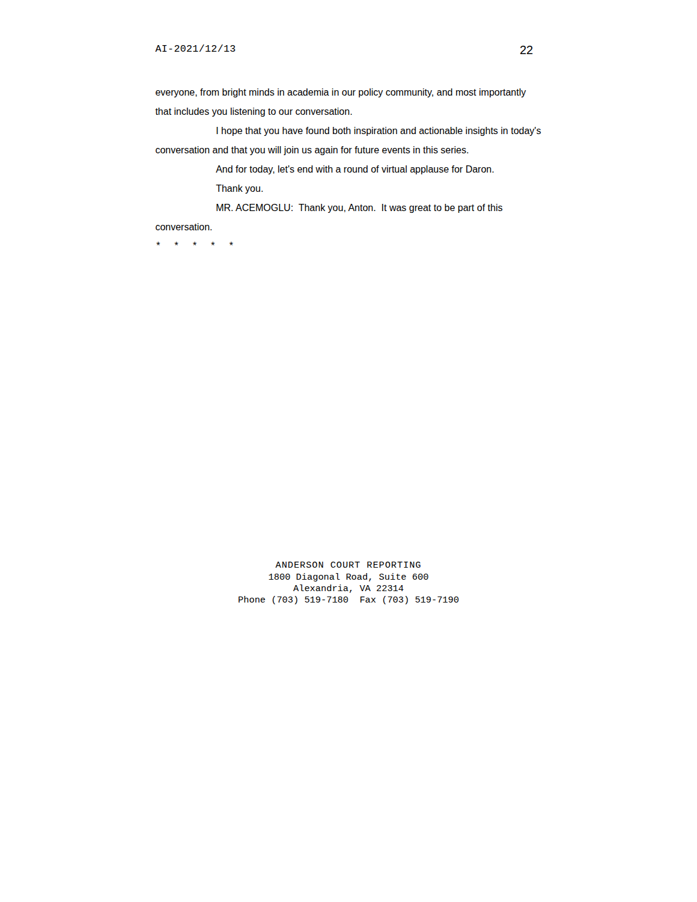AI-2021/12/13
22
everyone, from bright minds in academia in our policy community, and most importantly that includes you listening to our conversation.
I hope that you have found both inspiration and actionable insights in today's conversation and that you will join us again for future events in this series.
And for today, let's end with a round of virtual applause for Daron.
Thank you.
MR. ACEMOGLU: Thank you, Anton. It was great to be part of this conversation.
* * * * *
ANDERSON COURT REPORTING
1800 Diagonal Road, Suite 600
Alexandria, VA 22314
Phone (703) 519-7180 Fax (703) 519-7190